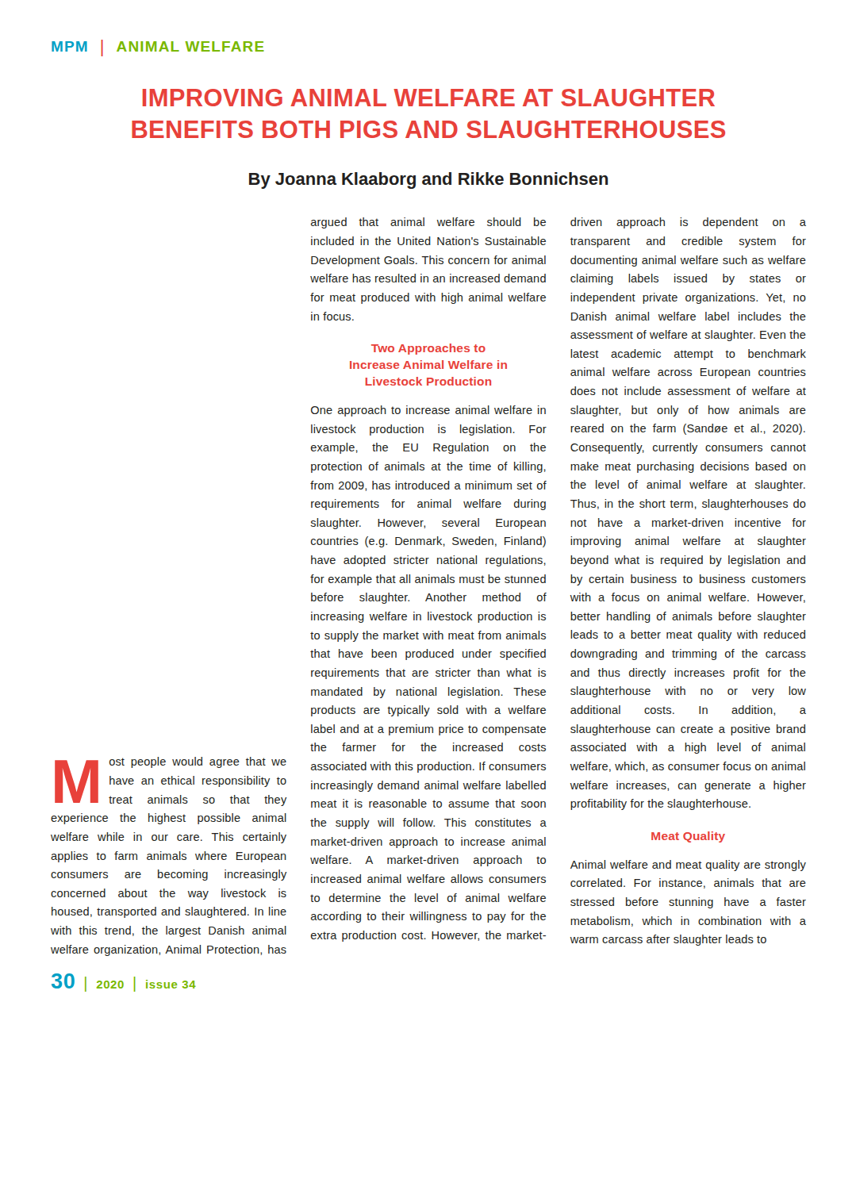MPM | ANIMAL WELFARE
Improving Animal Welfare at Slaughter
Benefits Both Pigs and Slaughterhouses
By Joanna Klaaborg and Rikke Bonnichsen
Most people would agree that we have an ethical responsibility to treat animals so that they experience the highest possible animal welfare while in our care. This certainly applies to farm animals where European consumers are becoming increasingly concerned about the way livestock is housed, transported and slaughtered. In line with this trend, the largest Danish animal welfare organization, Animal Protection, has argued that animal welfare should be included in the United Nation's Sustainable Development Goals. This concern for animal welfare has resulted in an increased demand for meat produced with high animal welfare in focus.
Two Approaches to
Increase Animal Welfare in
Livestock Production
One approach to increase animal welfare in livestock production is legislation. For example, the EU Regulation on the protection of animals at the time of killing, from 2009, has introduced a minimum set of requirements for animal welfare during slaughter. However, several European countries (e.g. Denmark, Sweden, Finland) have adopted stricter national regulations, for example that all animals must be stunned before slaughter. Another method of increasing welfare in livestock production is to supply the market with meat from animals that have been produced under specified requirements that are stricter than what is mandated by national legislation. These products are typically sold with a welfare label and at a premium price to compensate the farmer for the increased costs associated with this production. If consumers increasingly demand animal welfare labelled meat it is reasonable to assume that soon the supply will follow. This constitutes a market-driven approach to increase animal welfare. A market-driven approach to increased animal welfare allows consumers to determine the level of animal welfare according to their willingness to pay for the extra production cost. However, the market-driven approach is dependent on a transparent and credible system for documenting animal welfare such as welfare claiming labels issued by states or independent private organizations. Yet, no Danish animal welfare label includes the assessment of welfare at slaughter. Even the latest academic attempt to benchmark animal welfare across European countries does not include assessment of welfare at slaughter, but only of how animals are reared on the farm (Sandøe et al., 2020). Consequently, currently consumers cannot make meat purchasing decisions based on the level of animal welfare at slaughter. Thus, in the short term, slaughterhouses do not have a market-driven incentive for improving animal welfare at slaughter beyond what is required by legislation and by certain business to business customers with a focus on animal welfare. However, better handling of animals before slaughter leads to a better meat quality with reduced downgrading and trimming of the carcass and thus directly increases profit for the slaughterhouse with no or very low additional costs. In addition, a slaughterhouse can create a positive brand associated with a high level of animal welfare, which, as consumer focus on animal welfare increases, can generate a higher profitability for the slaughterhouse.
Meat Quality
Animal welfare and meat quality are strongly correlated. For instance, animals that are stressed before stunning have a faster metabolism, which in combination with a warm carcass after slaughter leads to
30 | 2020 | issue 34